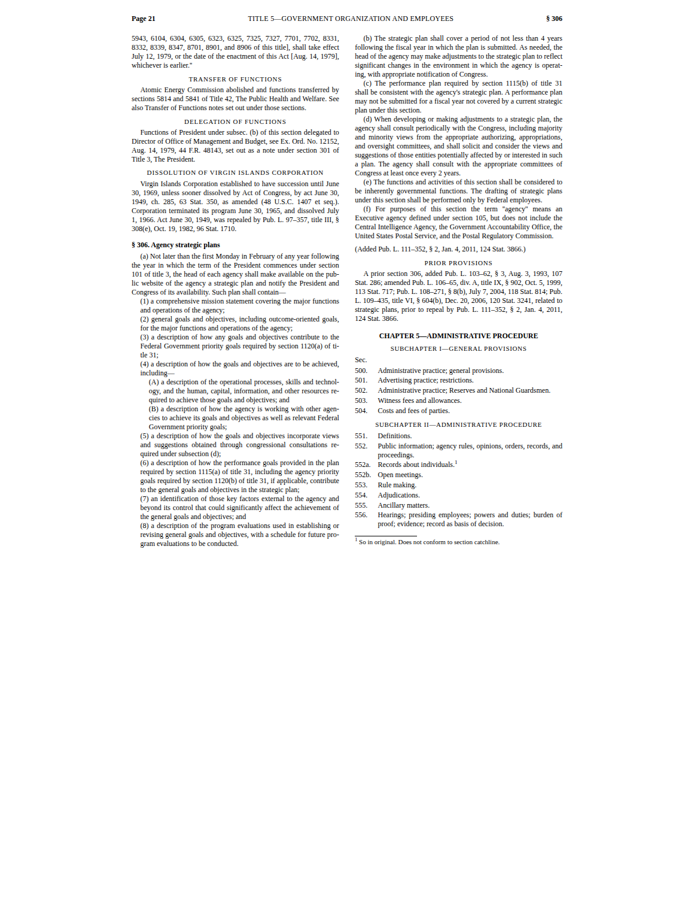Page 21 TITLE 5—GOVERNMENT ORGANIZATION AND EMPLOYEES § 306
5943, 6104, 6304, 6305, 6323, 6325, 7325, 7327, 7701, 7702, 8331, 8332, 8339, 8347, 8701, 8901, and 8906 of this title], shall take effect July 12, 1979, or the date of the enactment of this Act [Aug. 14, 1979], whichever is earlier.''
Transfer of Functions
Atomic Energy Commission abolished and functions transferred by sections 5814 and 5841 of Title 42, The Public Health and Welfare. See also Transfer of Functions notes set out under those sections.
Delegation of Functions
Functions of President under subsec. (b) of this section delegated to Director of Office of Management and Budget, see Ex. Ord. No. 12152, Aug. 14, 1979, 44 F.R. 48143, set out as a note under section 301 of Title 3, The President.
Dissolution of Virgin Islands Corporation
Virgin Islands Corporation established to have succession until June 30, 1969, unless sooner dissolved by Act of Congress, by act June 30, 1949, ch. 285, 63 Stat. 350, as amended (48 U.S.C. 1407 et seq.). Corporation terminated its program June 30, 1965, and dissolved July 1, 1966. Act June 30, 1949, was repealed by Pub. L. 97–357, title III, § 308(e), Oct. 19, 1982, 96 Stat. 1710.
§ 306. Agency strategic plans
(a) Not later than the first Monday in February of any year following the year in which the term of the President commences under section 101 of title 3, the head of each agency shall make available on the public website of the agency a strategic plan and notify the President and Congress of its availability. Such plan shall contain—
(1) a comprehensive mission statement covering the major functions and operations of the agency;
(2) general goals and objectives, including outcome-oriented goals, for the major functions and operations of the agency;
(3) a description of how any goals and objectives contribute to the Federal Government priority goals required by section 1120(a) of title 31;
(4) a description of how the goals and objectives are to be achieved, including—
(A) a description of the operational processes, skills and technology, and the human, capital, information, and other resources required to achieve those goals and objectives; and
(B) a description of how the agency is working with other agencies to achieve its goals and objectives as well as relevant Federal Government priority goals;
(5) a description of how the goals and objectives incorporate views and suggestions obtained through congressional consultations required under subsection (d);
(6) a description of how the performance goals provided in the plan required by section 1115(a) of title 31, including the agency priority goals required by section 1120(b) of title 31, if applicable, contribute to the general goals and objectives in the strategic plan;
(7) an identification of those key factors external to the agency and beyond its control that could significantly affect the achievement of the general goals and objectives; and
(8) a description of the program evaluations used in establishing or revising general goals and objectives, with a schedule for future program evaluations to be conducted.
(b) The strategic plan shall cover a period of not less than 4 years following the fiscal year in which the plan is submitted. As needed, the head of the agency may make adjustments to the strategic plan to reflect significant changes in the environment in which the agency is operating, with appropriate notification of Congress.
(c) The performance plan required by section 1115(b) of title 31 shall be consistent with the agency's strategic plan. A performance plan may not be submitted for a fiscal year not covered by a current strategic plan under this section.
(d) When developing or making adjustments to a strategic plan, the agency shall consult periodically with the Congress, including majority and minority views from the appropriate authorizing, appropriations, and oversight committees, and shall solicit and consider the views and suggestions of those entities potentially affected by or interested in such a plan. The agency shall consult with the appropriate committees of Congress at least once every 2 years.
(e) The functions and activities of this section shall be considered to be inherently governmental functions. The drafting of strategic plans under this section shall be performed only by Federal employees.
(f) For purposes of this section the term ''agency'' means an Executive agency defined under section 105, but does not include the Central Intelligence Agency, the Government Accountability Office, the United States Postal Service, and the Postal Regulatory Commission.
(Added Pub. L. 111–352, § 2, Jan. 4, 2011, 124 Stat. 3866.)
Prior Provisions
A prior section 306, added Pub. L. 103–62, § 3, Aug. 3, 1993, 107 Stat. 286; amended Pub. L. 106–65, div. A, title IX, § 902, Oct. 5, 1999, 113 Stat. 717; Pub. L. 108–271, § 8(b), July 7, 2004, 118 Stat. 814; Pub. L. 109–435, title VI, § 604(b), Dec. 20, 2006, 120 Stat. 3241, related to strategic plans, prior to repeal by Pub. L. 111–352, § 2, Jan. 4, 2011, 124 Stat. 3866.
CHAPTER 5—ADMINISTRATIVE PROCEDURE
SUBCHAPTER I—GENERAL PROVISIONS
Sec.
| 500. | Administrative practice; general provisions. |
| 501. | Advertising practice; restrictions. |
| 502. | Administrative practice; Reserves and National Guardsmen. |
| 503. | Witness fees and allowances. |
| 504. | Costs and fees of parties. |
SUBCHAPTER II—ADMINISTRATIVE PROCEDURE
| 551. | Definitions. |
| 552. | Public information; agency rules, opinions, orders, records, and proceedings. |
| 552a. | Records about individuals. 1 |
| 552b. | Open meetings. |
| 553. | Rule making. |
| 554. | Adjudications. |
| 555. | Ancillary matters. |
| 556. | Hearings; presiding employees; powers and duties; burden of proof; evidence; record as basis of decision. |
1 So in original. Does not conform to section catchline.